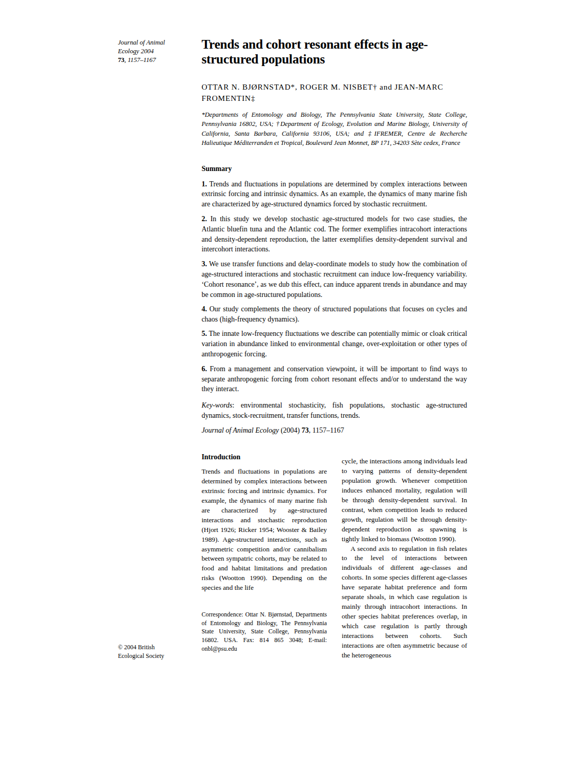Journal of Animal
Ecology 2004
73, 1157–1167
Trends and cohort resonant effects in age-structured populations
OTTAR N. BJØRNSTAD*, ROGER M. NISBET† and JEAN-MARC FROMENTIN‡
*Departments of Entomology and Biology, The Pennsylvania State University, State College, Pennsylvania 16802, USA; †Department of Ecology, Evolution and Marine Biology, University of California, Santa Barbara, California 93106, USA; and ‡IFREMER, Centre de Recherche Halieutique Méditerranden et Tropical, Boulevard Jean Monnet, BP 171, 34203 Sète cedex, France
Summary
1. Trends and fluctuations in populations are determined by complex interactions between extrinsic forcing and intrinsic dynamics. As an example, the dynamics of many marine fish are characterized by age-structured dynamics forced by stochastic recruitment.
2. In this study we develop stochastic age-structured models for two case studies, the Atlantic bluefin tuna and the Atlantic cod. The former exemplifies intracohort interactions and density-dependent reproduction, the latter exemplifies density-dependent survival and intercohort interactions.
3. We use transfer functions and delay-coordinate models to study how the combination of age-structured interactions and stochastic recruitment can induce low-frequency variability. ‘Cohort resonance’, as we dub this effect, can induce apparent trends in abundance and may be common in age-structured populations.
4. Our study complements the theory of structured populations that focuses on cycles and chaos (high-frequency dynamics).
5. The innate low-frequency fluctuations we describe can potentially mimic or cloak critical variation in abundance linked to environmental change, over-exploitation or other types of anthropogenic forcing.
6. From a management and conservation viewpoint, it will be important to find ways to separate anthropogenic forcing from cohort resonant effects and/or to understand the way they interact.
Key-words: environmental stochasticity, fish populations, stochastic age-structured dynamics, stock-recruitment, transfer functions, trends.
Journal of Animal Ecology (2004) 73, 1157–1167
Introduction
Trends and fluctuations in populations are determined by complex interactions between extrinsic forcing and intrinsic dynamics. For example, the dynamics of many marine fish are characterized by age-structured interactions and stochastic reproduction (Hjort 1926; Ricker 1954; Wooster & Bailey 1989). Age-structured interactions, such as asymmetric competition and/or cannibalism between sympatric cohorts, may be related to food and habitat limitations and predation risks (Wootton 1990). Depending on the species and the life
Correspondence: Ottar N. Bjørnstad, Departments of Entomology and Biology, The Pennsylvania State University, State College, Pennsylvania 16802. USA. Fax: 814 865 3048; E-mail: onbl@psu.edu
cycle, the interactions among individuals lead to varying patterns of density-dependent population growth. Whenever competition induces enhanced mortality, regulation will be through density-dependent survival. In contrast, when competition leads to reduced growth, regulation will be through density-dependent reproduction as spawning is tightly linked to biomass (Wootton 1990).
A second axis to regulation in fish relates to the level of interactions between individuals of different age-classes and cohorts. In some species different age-classes have separate habitat preference and form separate shoals, in which case regulation is mainly through intracohort interactions. In other species habitat preferences overlap, in which case regulation is partly through interactions between cohorts. Such interactions are often asymmetric because of the heterogeneous
© 2004 British
Ecological Society